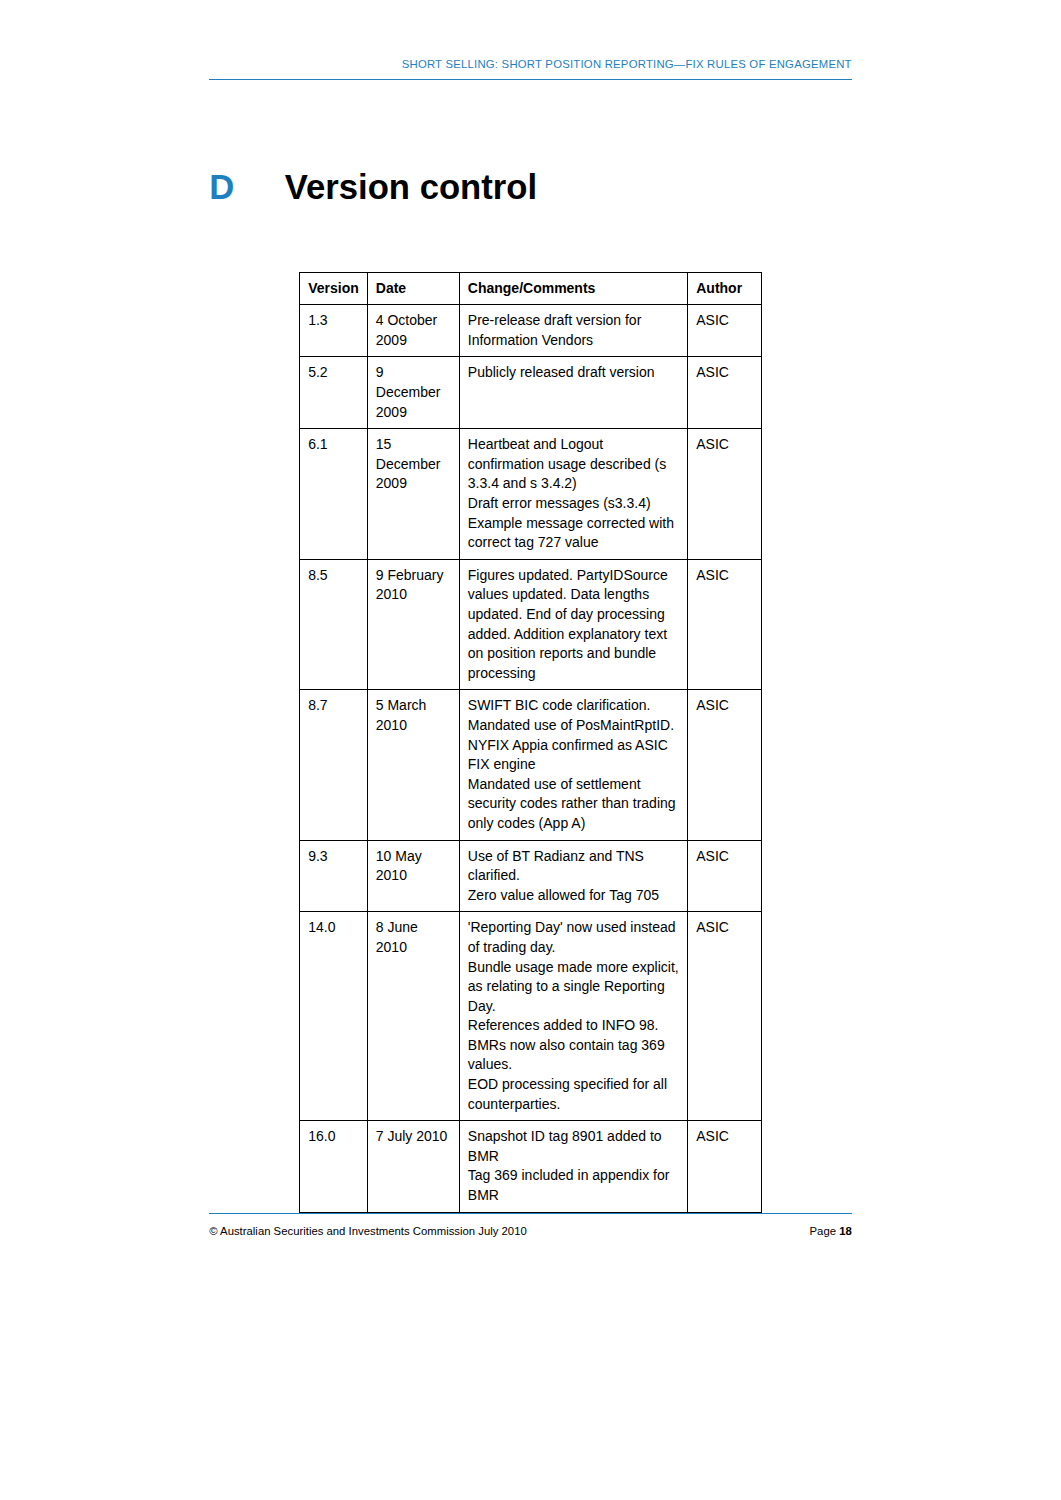Short Selling: Short Position Reporting—FIX Rules of Engagement
DVersion control
| Version | Date | Change/Comments | Author |
| --- | --- | --- | --- |
| 1.3 | 4 October 2009 | Pre-release draft version for Information Vendors | ASIC |
| 5.2 | 9 December 2009 | Publicly released draft version | ASIC |
| 6.1 | 15 December 2009 | Heartbeat and Logout confirmation usage described (s 3.3.4 and s 3.4.2) Draft error messages (s3.3.4) Example message corrected with correct tag 727 value | ASIC |
| 8.5 | 9 February 2010 | Figures updated. PartyIDSource values updated. Data lengths updated. End of day processing added. Addition explanatory text on position reports and bundle processing | ASIC |
| 8.7 | 5 March 2010 | SWIFT BIC code clarification. Mandated use of PosMaintRptID. NYFIX Appia confirmed as ASIC FIX engine Mandated use of settlement security codes rather than trading only codes (App A) | ASIC |
| 9.3 | 10 May 2010 | Use of BT Radianz and TNS clarified. Zero value allowed for Tag 705 | ASIC |
| 14.0 | 8 June 2010 | 'Reporting Day' now used instead of trading day. Bundle usage made more explicit, as relating to a single Reporting Day. References added to INFO 98. BMRs now also contain tag 369 values. EOD processing specified for all counterparties. | ASIC |
| 16.0 | 7 July 2010 | Snapshot ID tag 8901 added to BMR Tag 369 included in appendix for BMR | ASIC |
© Australian Securities and Investments Commission July 2010 Page 18